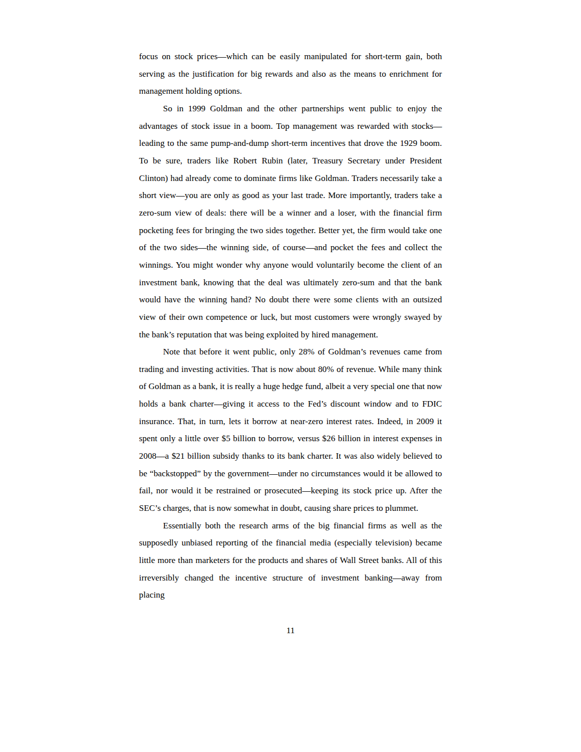focus on stock prices—which can be easily manipulated for short-term gain, both serving as the justification for big rewards and also as the means to enrichment for management holding options.
So in 1999 Goldman and the other partnerships went public to enjoy the advantages of stock issue in a boom. Top management was rewarded with stocks—leading to the same pump-and-dump short-term incentives that drove the 1929 boom. To be sure, traders like Robert Rubin (later, Treasury Secretary under President Clinton) had already come to dominate firms like Goldman. Traders necessarily take a short view—you are only as good as your last trade. More importantly, traders take a zero-sum view of deals: there will be a winner and a loser, with the financial firm pocketing fees for bringing the two sides together. Better yet, the firm would take one of the two sides—the winning side, of course—and pocket the fees and collect the winnings. You might wonder why anyone would voluntarily become the client of an investment bank, knowing that the deal was ultimately zero-sum and that the bank would have the winning hand? No doubt there were some clients with an outsized view of their own competence or luck, but most customers were wrongly swayed by the bank’s reputation that was being exploited by hired management.
Note that before it went public, only 28% of Goldman’s revenues came from trading and investing activities. That is now about 80% of revenue. While many think of Goldman as a bank, it is really a huge hedge fund, albeit a very special one that now holds a bank charter—giving it access to the Fed’s discount window and to FDIC insurance. That, in turn, lets it borrow at near-zero interest rates. Indeed, in 2009 it spent only a little over $5 billion to borrow, versus $26 billion in interest expenses in 2008—a $21 billion subsidy thanks to its bank charter. It was also widely believed to be “backstopped” by the government—under no circumstances would it be allowed to fail, nor would it be restrained or prosecuted—keeping its stock price up. After the SEC’s charges, that is now somewhat in doubt, causing share prices to plummet.
Essentially both the research arms of the big financial firms as well as the supposedly unbiased reporting of the financial media (especially television) became little more than marketers for the products and shares of Wall Street banks. All of this irreversibly changed the incentive structure of investment banking—away from placing
11